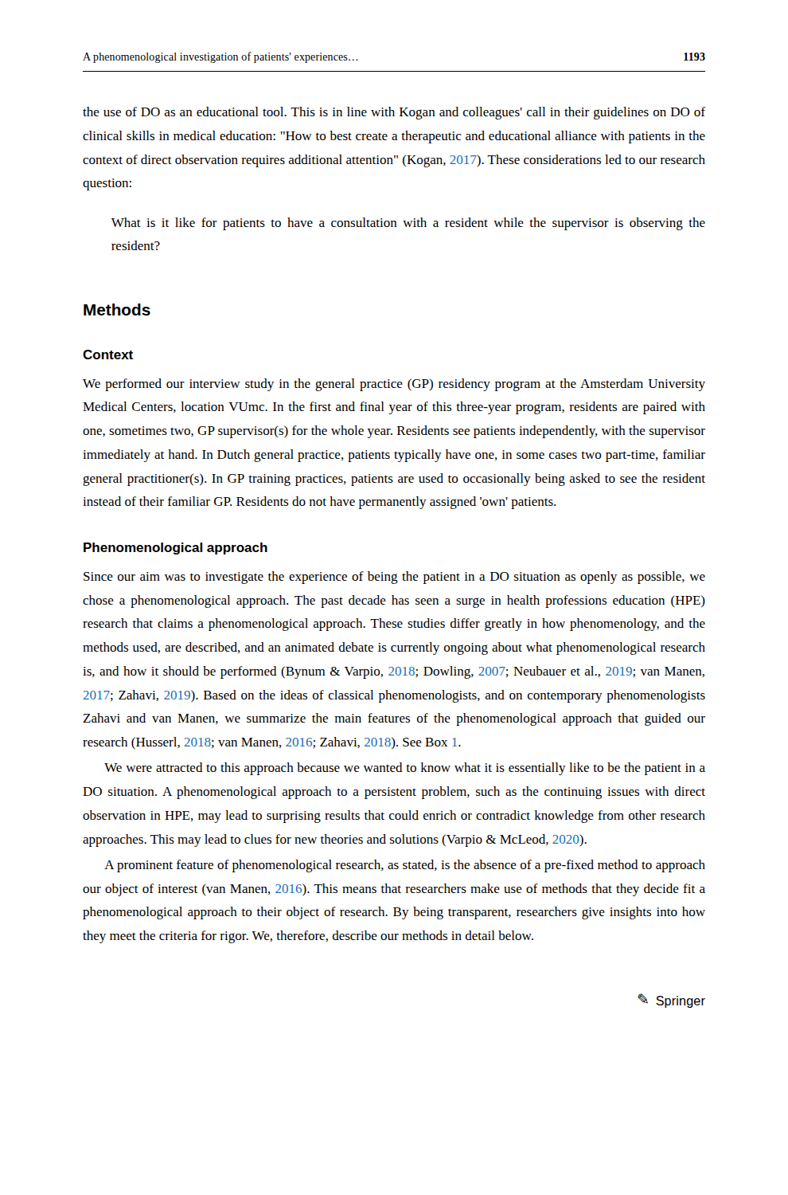A phenomenological investigation of patients' experiences… 1193
the use of DO as an educational tool. This is in line with Kogan and colleagues' call in their guidelines on DO of clinical skills in medical education: "How to best create a therapeutic and educational alliance with patients in the context of direct observation requires additional attention" (Kogan, 2017). These considerations led to our research question:
What is it like for patients to have a consultation with a resident while the supervisor is observing the resident?
Methods
Context
We performed our interview study in the general practice (GP) residency program at the Amsterdam University Medical Centers, location VUmc. In the first and final year of this three-year program, residents are paired with one, sometimes two, GP supervisor(s) for the whole year. Residents see patients independently, with the supervisor immediately at hand. In Dutch general practice, patients typically have one, in some cases two part-time, familiar general practitioner(s). In GP training practices, patients are used to occasionally being asked to see the resident instead of their familiar GP. Residents do not have permanently assigned 'own' patients.
Phenomenological approach
Since our aim was to investigate the experience of being the patient in a DO situation as openly as possible, we chose a phenomenological approach. The past decade has seen a surge in health professions education (HPE) research that claims a phenomenological approach. These studies differ greatly in how phenomenology, and the methods used, are described, and an animated debate is currently ongoing about what phenomenological research is, and how it should be performed (Bynum & Varpio, 2018; Dowling, 2007; Neubauer et al., 2019; van Manen, 2017; Zahavi, 2019). Based on the ideas of classical phenomenologists, and on contemporary phenomenologists Zahavi and van Manen, we summarize the main features of the phenomenological approach that guided our research (Husserl, 2018; van Manen, 2016; Zahavi, 2018). See Box 1.
We were attracted to this approach because we wanted to know what it is essentially like to be the patient in a DO situation. A phenomenological approach to a persistent problem, such as the continuing issues with direct observation in HPE, may lead to surprising results that could enrich or contradict knowledge from other research approaches. This may lead to clues for new theories and solutions (Varpio & McLeod, 2020).
A prominent feature of phenomenological research, as stated, is the absence of a pre-fixed method to approach our object of interest (van Manen, 2016). This means that researchers make use of methods that they decide fit a phenomenological approach to their object of research. By being transparent, researchers give insights into how they meet the criteria for rigor. We, therefore, describe our methods in detail below.
✎ Springer